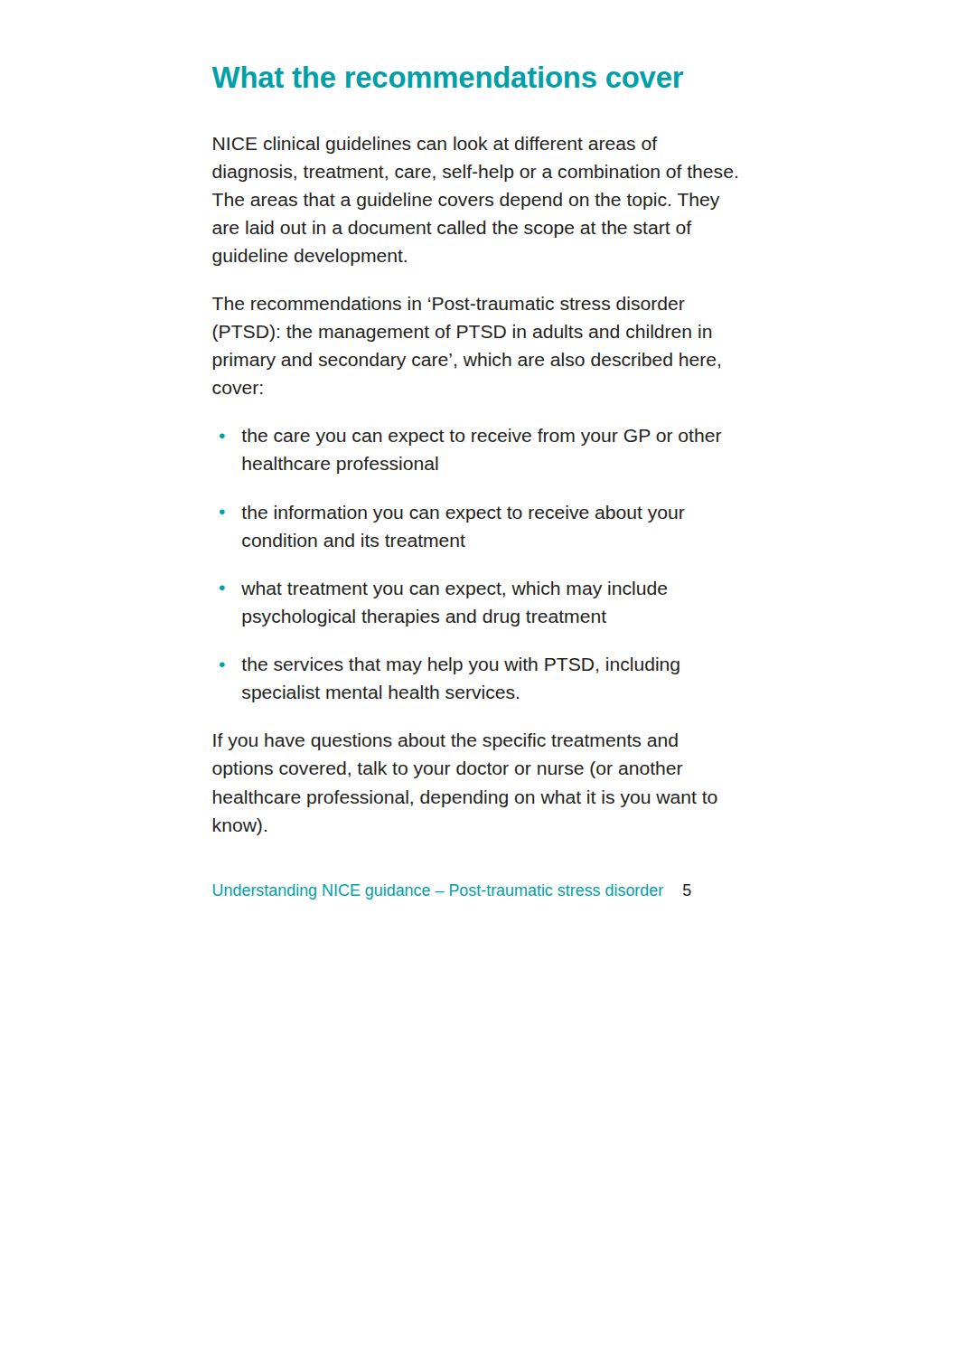What the recommendations cover
NICE clinical guidelines can look at different areas of diagnosis, treatment, care, self-help or a combination of these. The areas that a guideline covers depend on the topic. They are laid out in a document called the scope at the start of guideline development.
The recommendations in ‘Post-traumatic stress disorder (PTSD): the management of PTSD in adults and children in primary and secondary care’, which are also described here, cover:
the care you can expect to receive from your GP or other healthcare professional
the information you can expect to receive about your condition and its treatment
what treatment you can expect, which may include psychological therapies and drug treatment
the services that may help you with PTSD, including specialist mental health services.
If you have questions about the specific treatments and options covered, talk to your doctor or nurse (or another healthcare professional, depending on what it is you want to know).
Understanding NICE guidance – Post-traumatic stress disorder 5